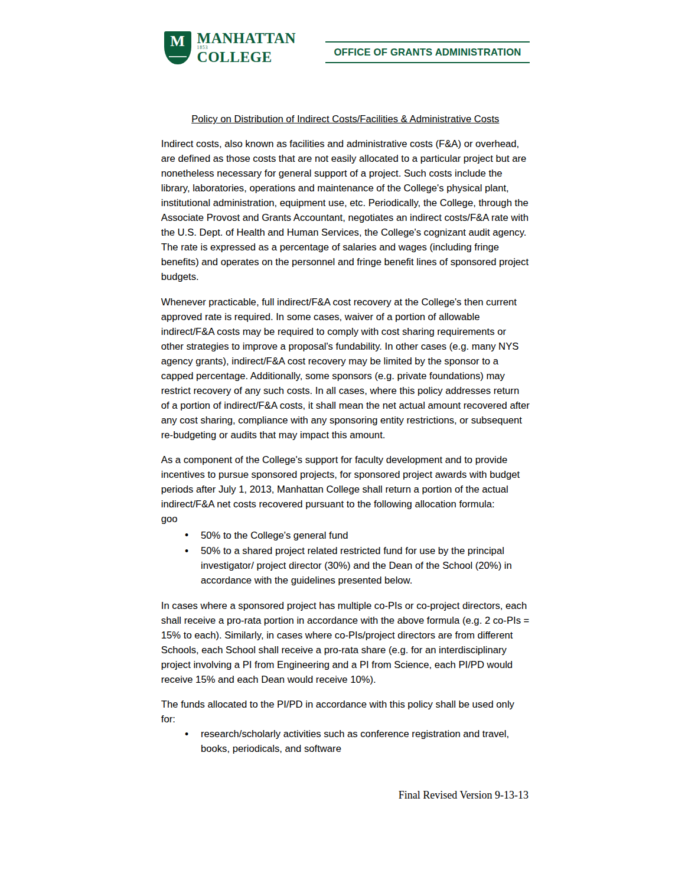MANHATTAN 1853 COLLEGE
OFFICE OF GRANTS ADMINISTRATION
Policy on Distribution of Indirect Costs/Facilities & Administrative Costs
Indirect costs, also known as facilities and administrative costs (F&A) or overhead, are defined as those costs that are not easily allocated to a particular project but are nonetheless necessary for general support of a project. Such costs include the library, laboratories, operations and maintenance of the College's physical plant, institutional administration, equipment use, etc. Periodically, the College, through the Associate Provost and Grants Accountant, negotiates an indirect costs/F&A rate with the U.S. Dept. of Health and Human Services, the College's cognizant audit agency. The rate is expressed as a percentage of salaries and wages (including fringe benefits) and operates on the personnel and fringe benefit lines of sponsored project budgets.
Whenever practicable, full indirect/F&A cost recovery at the College's then current approved rate is required. In some cases, waiver of a portion of allowable indirect/F&A costs may be required to comply with cost sharing requirements or other strategies to improve a proposal's fundability. In other cases (e.g. many NYS agency grants), indirect/F&A cost recovery may be limited by the sponsor to a capped percentage. Additionally, some sponsors (e.g. private foundations) may restrict recovery of any such costs. In all cases, where this policy addresses return of a portion of indirect/F&A costs, it shall mean the net actual amount recovered after any cost sharing, compliance with any sponsoring entity restrictions, or subsequent re-budgeting or audits that may impact this amount.
As a component of the College's support for faculty development and to provide incentives to pursue sponsored projects, for sponsored project awards with budget periods after July 1, 2013, Manhattan College shall return a portion of the actual indirect/F&A net costs recovered pursuant to the following allocation formula:
goo
50% to the College's general fund
50% to a shared project related restricted fund for use by the principal investigator/ project director (30%) and the Dean of the School (20%) in accordance with the guidelines presented below.
In cases where a sponsored project has multiple co-PIs or co-project directors, each shall receive a pro-rata portion in accordance with the above formula (e.g. 2 co-PIs = 15% to each). Similarly, in cases where co-PIs/project directors are from different Schools, each School shall receive a pro-rata share (e.g. for an interdisciplinary project involving a PI from Engineering and a PI from Science, each PI/PD would receive 15% and each Dean would receive 10%).
The funds allocated to the PI/PD in accordance with this policy shall be used only for:
research/scholarly activities such as conference registration and travel, books, periodicals, and software
Final Revised Version 9-13-13